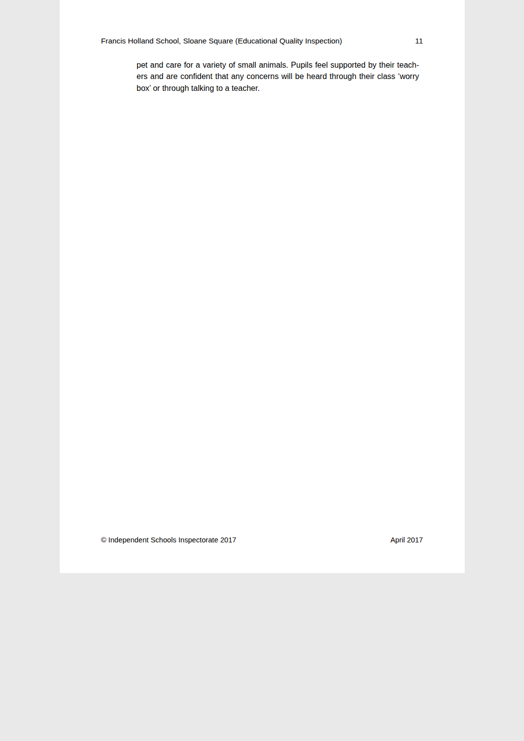Francis Holland School, Sloane Square (Educational Quality Inspection)
11
pet and care for a variety of small animals. Pupils feel supported by their teachers and are confident that any concerns will be heard through their class ‘worry box’ or through talking to a teacher.
© Independent Schools Inspectorate 2017
April 2017